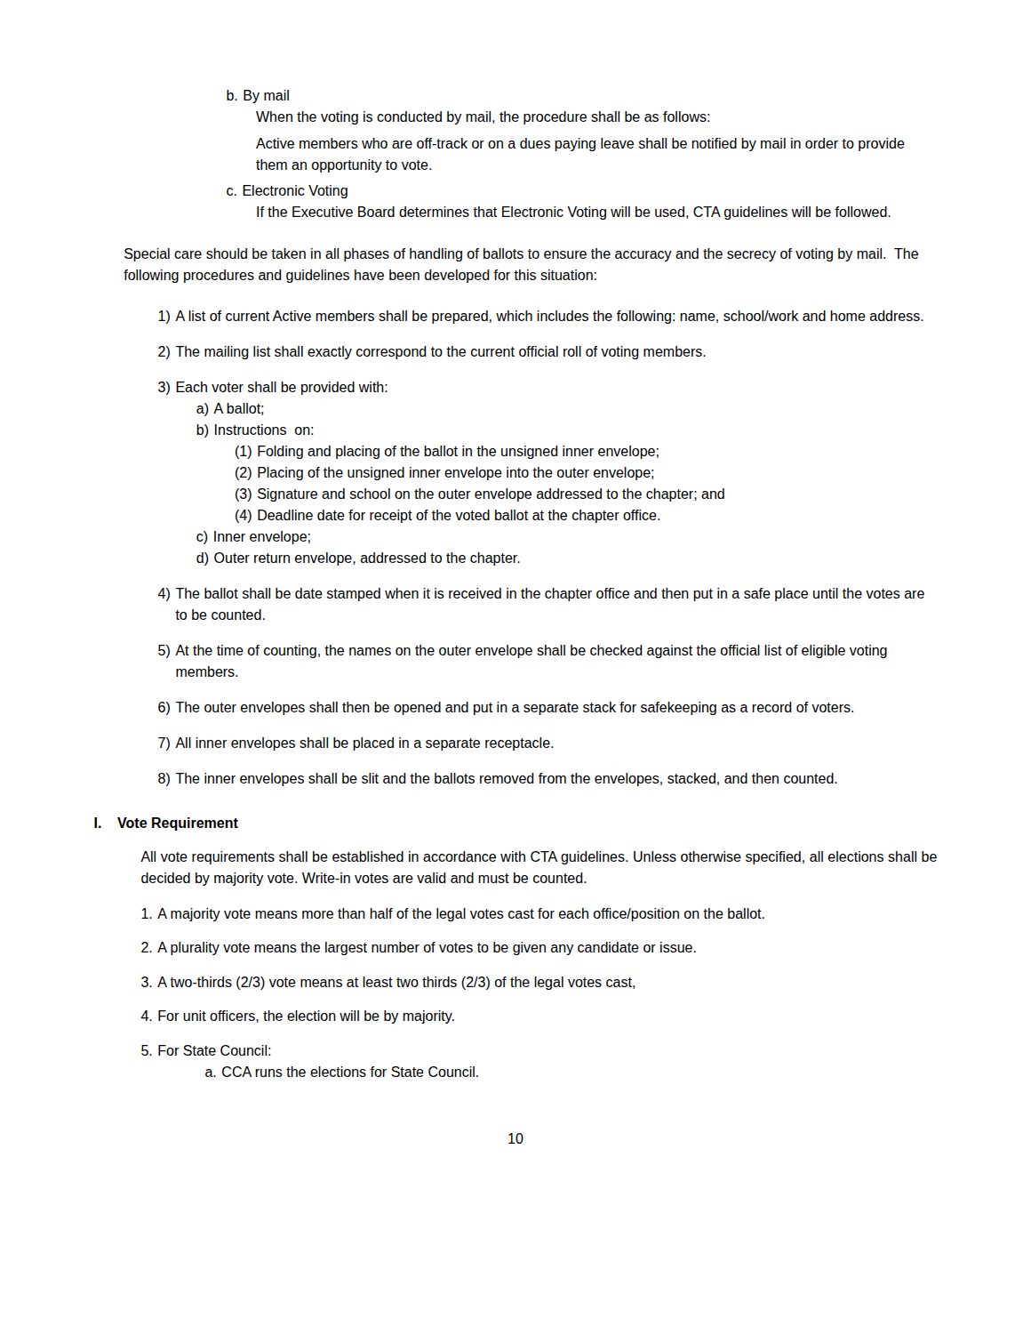b. By mail
When the voting is conducted by mail, the procedure shall be as follows:
Active members who are off-track or on a dues paying leave shall be notified by mail in order to provide them an opportunity to vote.
c. Electronic Voting
If the Executive Board determines that Electronic Voting will be used, CTA guidelines will be followed.
Special care should be taken in all phases of handling of ballots to ensure the accuracy and the secrecy of voting by mail. The following procedures and guidelines have been developed for this situation:
1) A list of current Active members shall be prepared, which includes the following: name, school/work and home address.
2) The mailing list shall exactly correspond to the current official roll of voting members.
3) Each voter shall be provided with:
a) A ballot;
b) Instructions on:
(1) Folding and placing of the ballot in the unsigned inner envelope;
(2) Placing of the unsigned inner envelope into the outer envelope;
(3) Signature and school on the outer envelope addressed to the chapter; and
(4) Deadline date for receipt of the voted ballot at the chapter office.
c) Inner envelope;
d) Outer return envelope, addressed to the chapter.
4) The ballot shall be date stamped when it is received in the chapter office and then put in a safe place until the votes are to be counted.
5) At the time of counting, the names on the outer envelope shall be checked against the official list of eligible voting members.
6) The outer envelopes shall then be opened and put in a separate stack for safekeeping as a record of voters.
7) All inner envelopes shall be placed in a separate receptacle.
8) The inner envelopes shall be slit and the ballots removed from the envelopes, stacked, and then counted.
I. Vote Requirement
All vote requirements shall be established in accordance with CTA guidelines. Unless otherwise specified, all elections shall be decided by majority vote. Write-in votes are valid and must be counted.
1. A majority vote means more than half of the legal votes cast for each office/position on the ballot.
2. A plurality vote means the largest number of votes to be given any candidate or issue.
3. A two-thirds (2/3) vote means at least two thirds (2/3) of the legal votes cast,
4. For unit officers, the election will be by majority.
5. For State Council:
a. CCA runs the elections for State Council.
10